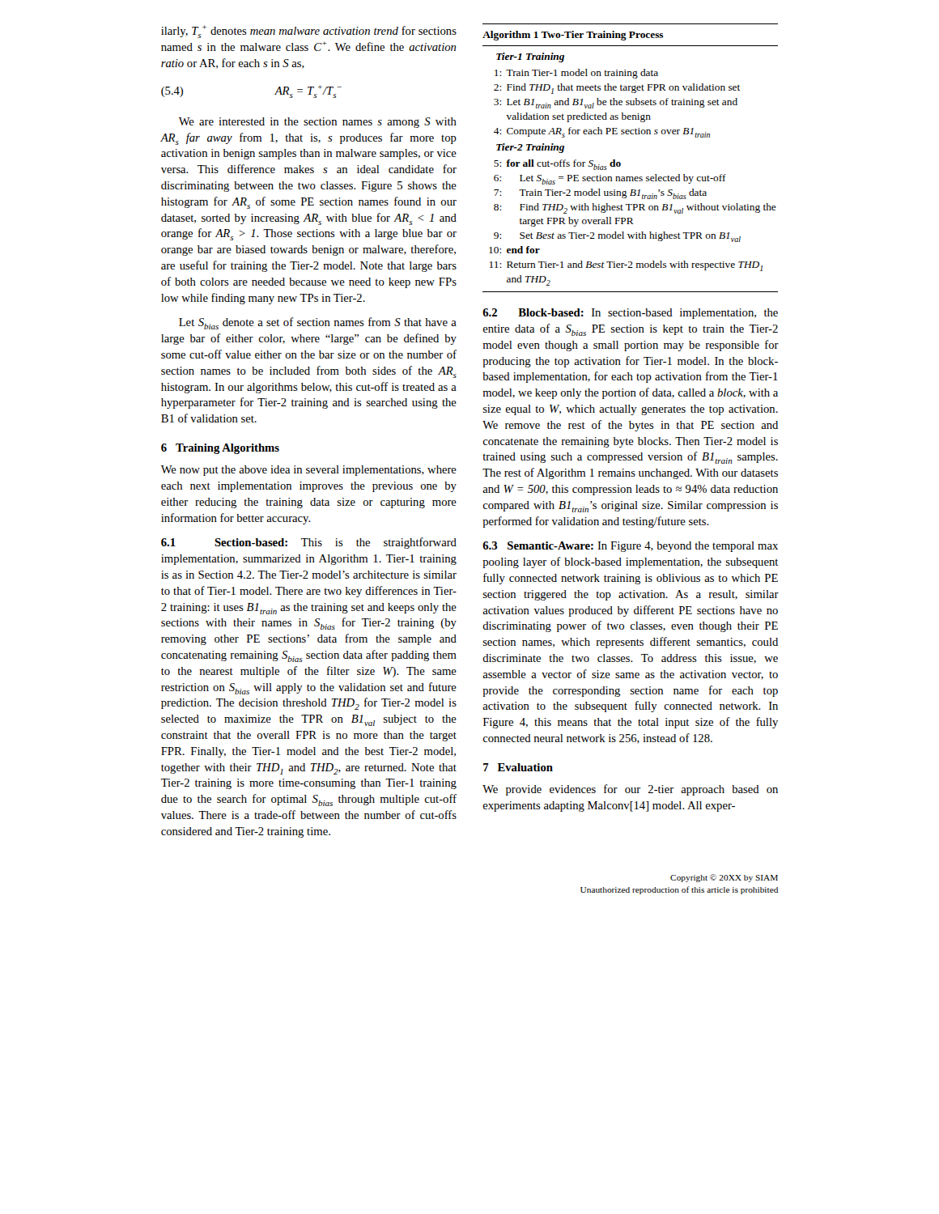ilarly, Ts+ denotes mean malware activation trend for sections named s in the malware class C+. We define the activation ratio or AR, for each s in S as,
(5.4) ARs = Ts+/Ts−
We are interested in the section names s among S with ARs far away from 1, that is, s produces far more top activation in benign samples than in malware samples, or vice versa. This difference makes s an ideal candidate for discriminating between the two classes. Figure 5 shows the histogram for ARs of some PE section names found in our dataset, sorted by increasing ARs with blue for ARs < 1 and orange for ARs > 1. Those sections with a large blue bar or orange bar are biased towards benign or malware, therefore, are useful for training the Tier-2 model. Note that large bars of both colors are needed because we need to keep new FPs low while finding many new TPs in Tier-2.
Let Sbias denote a set of section names from S that have a large bar of either color, where “large” can be defined by some cut-off value either on the bar size or on the number of section names to be included from both sides of the ARs histogram. In our algorithms below, this cut-off is treated as a hyperparameter for Tier-2 training and is searched using the B1 of validation set.
6 Training Algorithms
We now put the above idea in several implementations, where each next implementation improves the previous one by either reducing the training data size or capturing more information for better accuracy.
6.1 Section-based: This is the straightforward implementation, summarized in Algorithm 1. Tier-1 training is as in Section 4.2. The Tier-2 model’s architecture is similar to that of Tier-1 model. There are two key differences in Tier-2 training: it uses B1train as the training set and keeps only the sections with their names in Sbias for Tier-2 training (by removing other PE sections’ data from the sample and concatenating remaining Sbias section data after padding them to the nearest multiple of the filter size W). The same restriction on Sbias will apply to the validation set and future prediction. The decision threshold THD2 for Tier-2 model is selected to maximize the TPR on B1val subject to the constraint that the overall FPR is no more than the target FPR. Finally, the Tier-1 model and the best Tier-2 model, together with their THD1 and THD2, are returned. Note that Tier-2 training is more time-consuming than Tier-1 training due to the search for optimal Sbias through multiple cut-off values. There is a trade-off between the number of cut-offs considered and Tier-2 training time.
Algorithm 1 Two-Tier Training Process
Tier-1 Training
Train Tier-1 model on training data
Find THD1 that meets the target FPR on validation set
Let B1train and B1val be the subsets of training set and validation set predicted as benign
Compute ARs for each PE section s over B1train
Tier-2 Training
for all cut-offs for Sbias do
Let Sbias = PE section names selected by cut-off
Train Tier-2 model using B1train’s Sbias data
Find THD2 with highest TPR on B1val without violating the target FPR by overall FPR
Set Best as Tier-2 model with highest TPR on B1val
end for
Return Tier-1 and Best Tier-2 models with respective THD1 and THD2
6.2 Block-based: In section-based implementation, the entire data of a Sbias PE section is kept to train the Tier-2 model even though a small portion may be responsible for producing the top activation for Tier-1 model. In the block-based implementation, for each top activation from the Tier-1 model, we keep only the portion of data, called a block, with a size equal to W, which actually generates the top activation. We remove the rest of the bytes in that PE section and concatenate the remaining byte blocks. Then Tier-2 model is trained using such a compressed version of B1train samples. The rest of Algorithm 1 remains unchanged. With our datasets and W = 500, this compression leads to ≈ 94% data reduction compared with B1train’s original size. Similar compression is performed for validation and testing/future sets.
6.3 Semantic-Aware: In Figure 4, beyond the temporal max pooling layer of block-based implementation, the subsequent fully connected network training is oblivious as to which PE section triggered the top activation. As a result, similar activation values produced by different PE sections have no discriminating power of two classes, even though their PE section names, which represents different semantics, could discriminate the two classes. To address this issue, we assemble a vector of size same as the activation vector, to provide the corresponding section name for each top activation to the subsequent fully connected network. In Figure 4, this means that the total input size of the fully connected neural network is 256, instead of 128.
7 Evaluation
We provide evidences for our 2-tier approach based on experiments adapting Malconv[14] model. All exper-
Copyright © 20XX by SIAM
Unauthorized reproduction of this article is prohibited